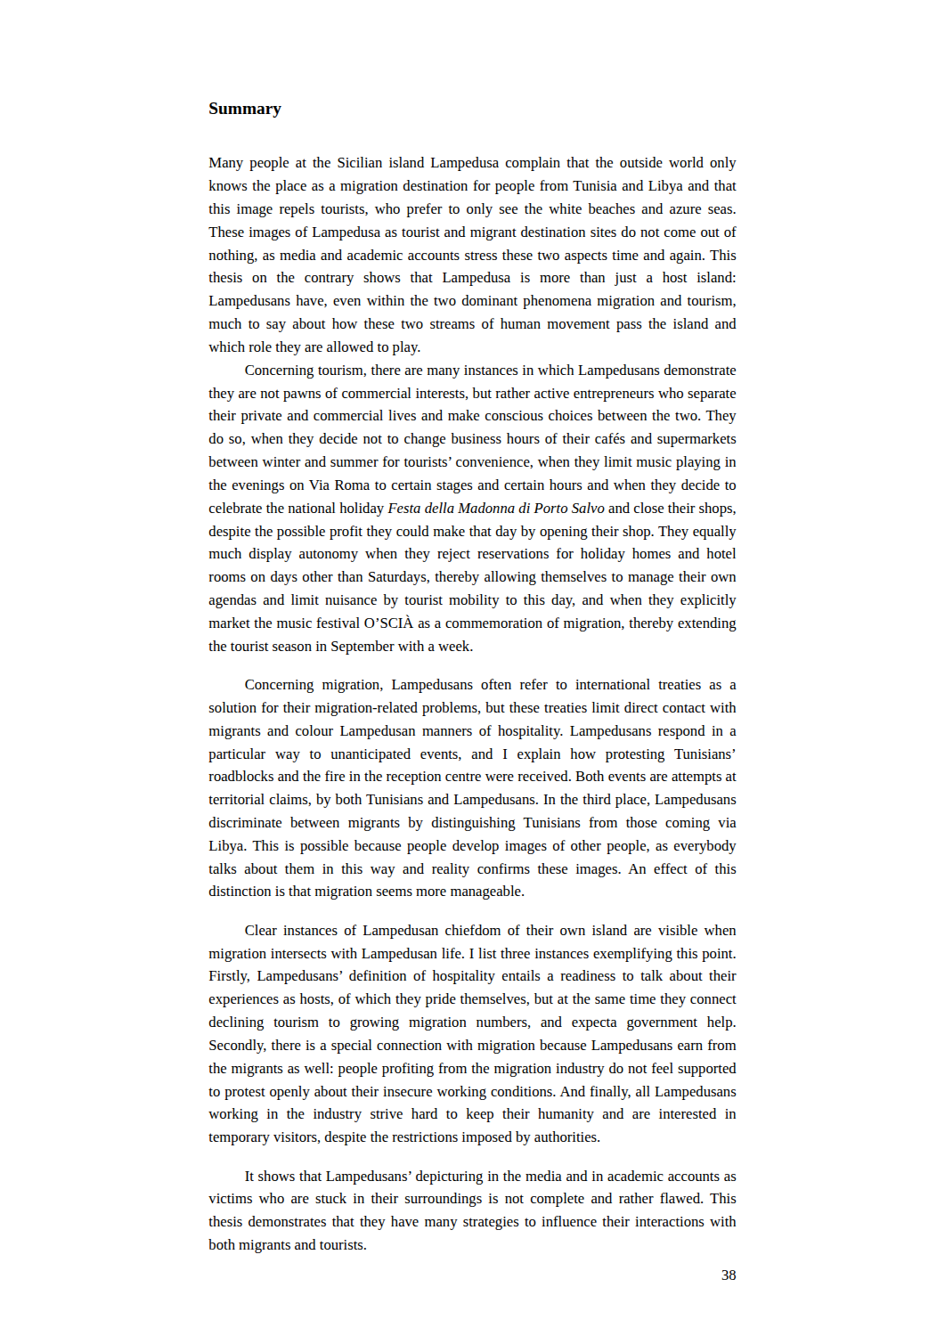Summary
Many people at the Sicilian island Lampedusa complain that the outside world only knows the place as a migration destination for people from Tunisia and Libya and that this image repels tourists, who prefer to only see the white beaches and azure seas. These images of Lampedusa as tourist and migrant destination sites do not come out of nothing, as media and academic accounts stress these two aspects time and again. This thesis on the contrary shows that Lampedusa is more than just a host island: Lampedusans have, even within the two dominant phenomena migration and tourism, much to say about how these two streams of human movement pass the island and which role they are allowed to play.
Concerning tourism, there are many instances in which Lampedusans demonstrate they are not pawns of commercial interests, but rather active entrepreneurs who separate their private and commercial lives and make conscious choices between the two. They do so, when they decide not to change business hours of their cafés and supermarkets between winter and summer for tourists’ convenience, when they limit music playing in the evenings on Via Roma to certain stages and certain hours and when they decide to celebrate the national holiday Festa della Madonna di Porto Salvo and close their shops, despite the possible profit they could make that day by opening their shop. They equally much display autonomy when they reject reservations for holiday homes and hotel rooms on days other than Saturdays, thereby allowing themselves to manage their own agendas and limit nuisance by tourist mobility to this day, and when they explicitly market the music festival O’SCIÀ as a commemoration of migration, thereby extending the tourist season in September with a week.
Concerning migration, Lampedusans often refer to international treaties as a solution for their migration-related problems, but these treaties limit direct contact with migrants and colour Lampedusan manners of hospitality. Lampedusans respond in a particular way to unanticipated events, and I explain how protesting Tunisians’ roadblocks and the fire in the reception centre were received. Both events are attempts at territorial claims, by both Tunisians and Lampedusans. In the third place, Lampedusans discriminate between migrants by distinguishing Tunisians from those coming via Libya. This is possible because people develop images of other people, as everybody talks about them in this way and reality confirms these images. An effect of this distinction is that migration seems more manageable.
Clear instances of Lampedusan chiefdom of their own island are visible when migration intersects with Lampedusan life. I list three instances exemplifying this point. Firstly, Lampedusans’ definition of hospitality entails a readiness to talk about their experiences as hosts, of which they pride themselves, but at the same time they connect declining tourism to growing migration numbers, and expecta government help. Secondly, there is a special connection with migration because Lampedusans earn from the migrants as well: people profiting from the migration industry do not feel supported to protest openly about their insecure working conditions. And finally, all Lampedusans working in the industry strive hard to keep their humanity and are interested in temporary visitors, despite the restrictions imposed by authorities.
It shows that Lampedusans’ depicturing in the media and in academic accounts as victims who are stuck in their surroundings is not complete and rather flawed. This thesis demonstrates that they have many strategies to influence their interactions with both migrants and tourists.
38